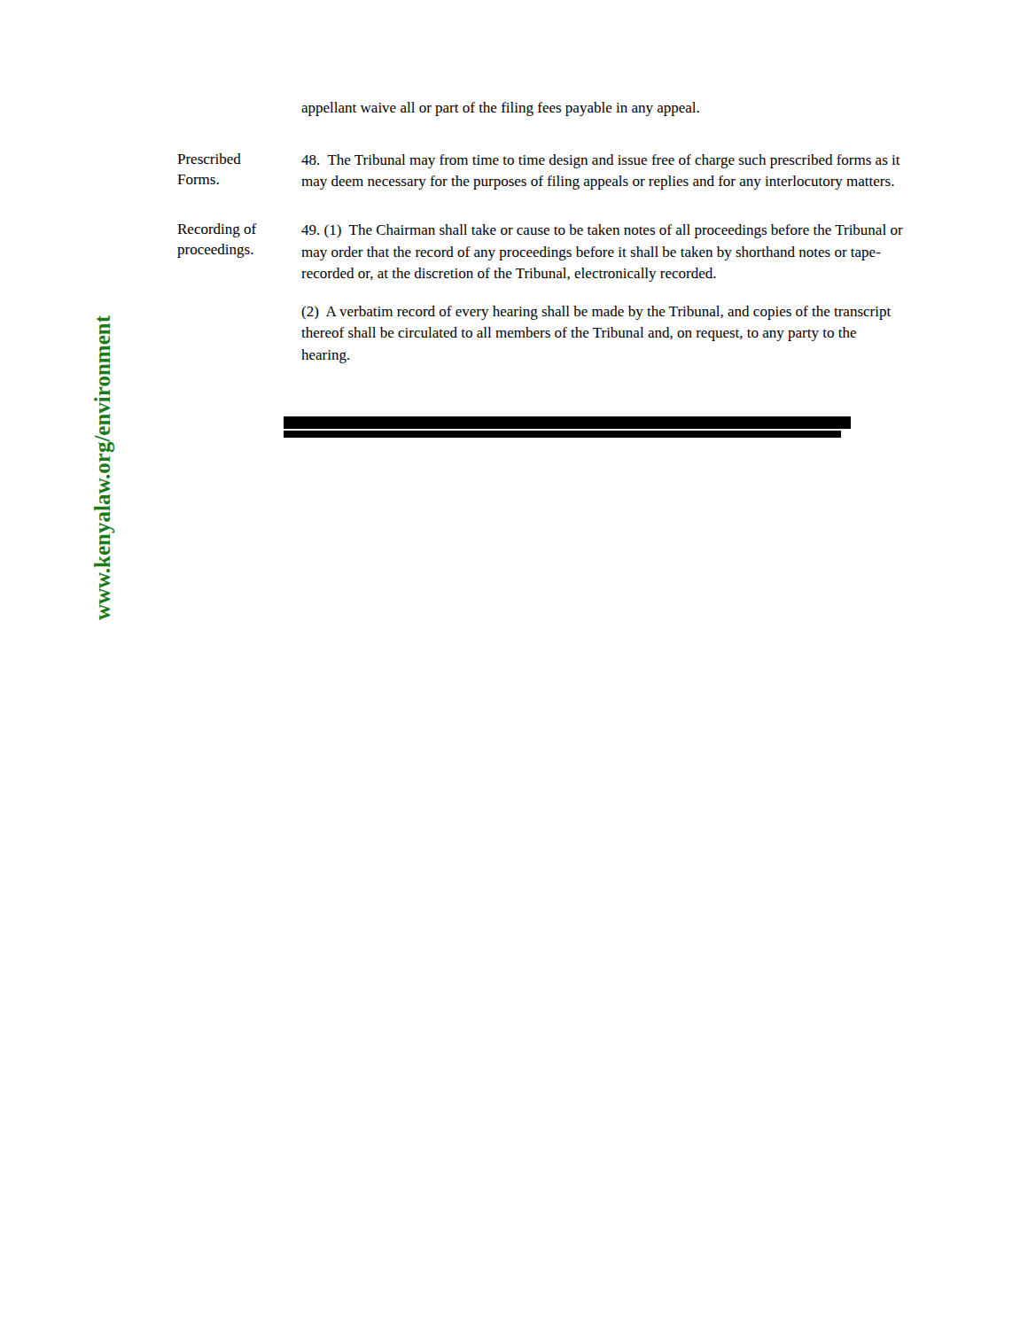www.kenyalaw.org/environment
appellant waive all or part of the filing fees payable in any appeal.
Prescribed
Forms.
48. The Tribunal may from time to time design and issue free of charge such prescribed forms as it may deem necessary for the purposes of filing appeals or replies and for any interlocutory matters.
Recording of
proceedings.
49. (1) The Chairman shall take or cause to be taken notes of all proceedings before the Tribunal or may order that the record of any proceedings before it shall be taken by shorthand notes or tape-recorded or, at the discretion of the Tribunal, electronically recorded.
(2) A verbatim record of every hearing shall be made by the Tribunal, and copies of the transcript thereof shall be circulated to all members of the Tribunal and, on request, to any party to the hearing.